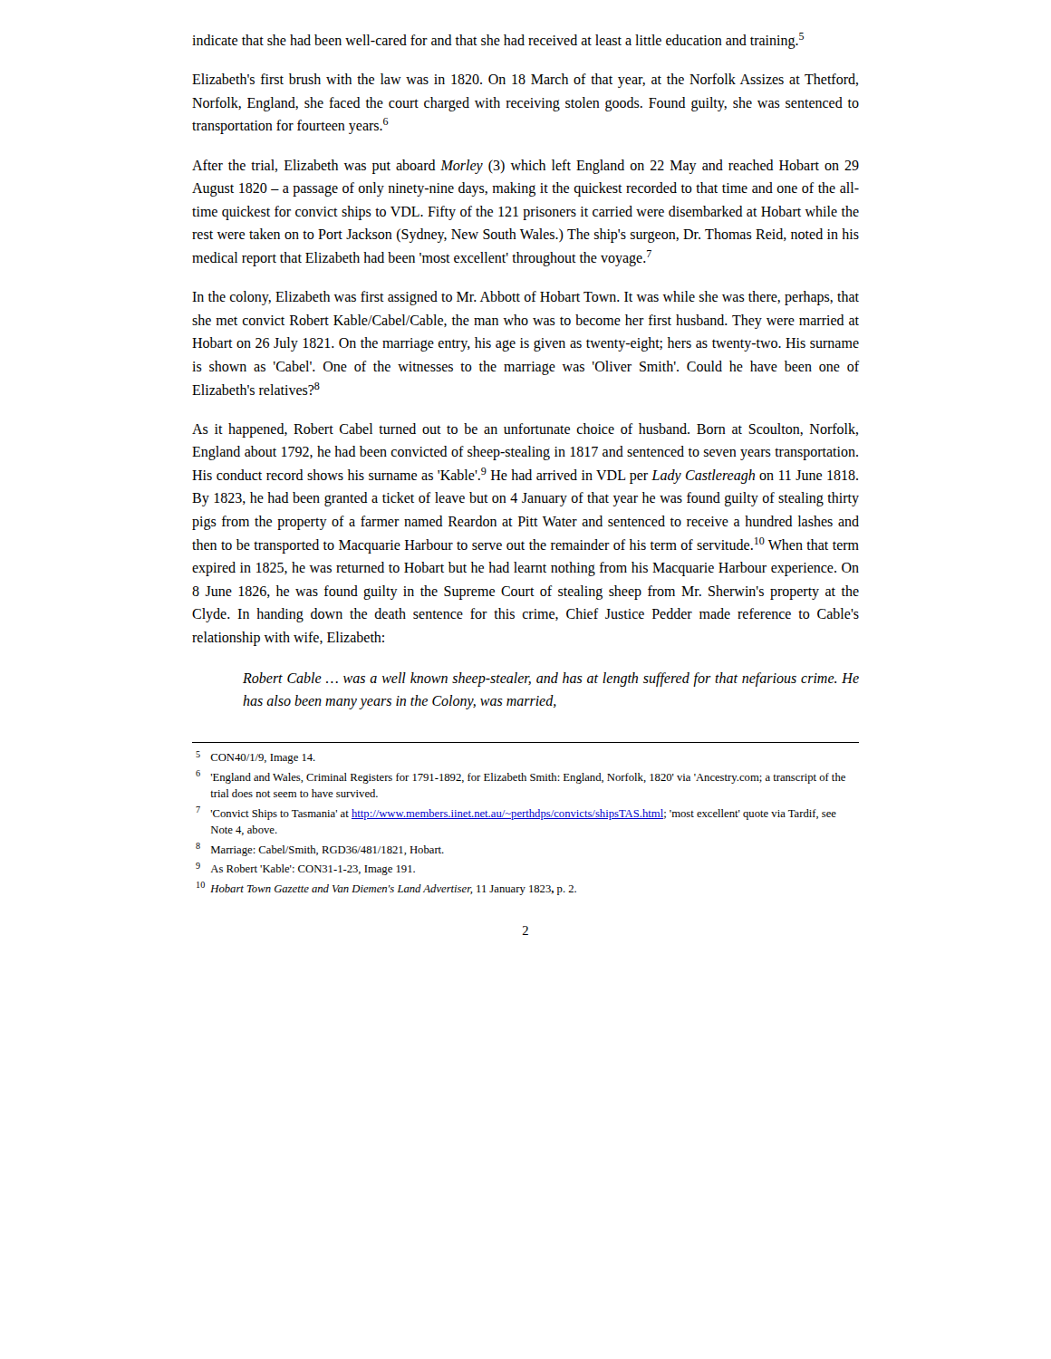indicate that she had been well-cared for and that she had received at least a little education and training.5
Elizabeth's first brush with the law was in 1820. On 18 March of that year, at the Norfolk Assizes at Thetford, Norfolk, England, she faced the court charged with receiving stolen goods. Found guilty, she was sentenced to transportation for fourteen years.6
After the trial, Elizabeth was put aboard Morley (3) which left England on 22 May and reached Hobart on 29 August 1820 – a passage of only ninety-nine days, making it the quickest recorded to that time and one of the all-time quickest for convict ships to VDL. Fifty of the 121 prisoners it carried were disembarked at Hobart while the rest were taken on to Port Jackson (Sydney, New South Wales.) The ship's surgeon, Dr. Thomas Reid, noted in his medical report that Elizabeth had been 'most excellent' throughout the voyage.7
In the colony, Elizabeth was first assigned to Mr. Abbott of Hobart Town. It was while she was there, perhaps, that she met convict Robert Kable/Cabel/Cable, the man who was to become her first husband. They were married at Hobart on 26 July 1821. On the marriage entry, his age is given as twenty-eight; hers as twenty-two. His surname is shown as 'Cabel'. One of the witnesses to the marriage was 'Oliver Smith'. Could he have been one of Elizabeth's relatives?8
As it happened, Robert Cabel turned out to be an unfortunate choice of husband. Born at Scoulton, Norfolk, England about 1792, he had been convicted of sheep-stealing in 1817 and sentenced to seven years transportation. His conduct record shows his surname as 'Kable'.9 He had arrived in VDL per Lady Castlereagh on 11 June 1818. By 1823, he had been granted a ticket of leave but on 4 January of that year he was found guilty of stealing thirty pigs from the property of a farmer named Reardon at Pitt Water and sentenced to receive a hundred lashes and then to be transported to Macquarie Harbour to serve out the remainder of his term of servitude.10 When that term expired in 1825, he was returned to Hobart but he had learnt nothing from his Macquarie Harbour experience. On 8 June 1826, he was found guilty in the Supreme Court of stealing sheep from Mr. Sherwin's property at the Clyde. In handing down the death sentence for this crime, Chief Justice Pedder made reference to Cable's relationship with wife, Elizabeth:
Robert Cable … was a well known sheep-stealer, and has at length suffered for that nefarious crime. He has also been many years in the Colony, was married,
CON40/1/9, Image 14.
'England and Wales, Criminal Registers for 1791-1892, for Elizabeth Smith: England, Norfolk, 1820' via 'Ancestry.com; a transcript of the trial does not seem to have survived.
'Convict Ships to Tasmania' at http://www.members.iinet.net.au/~perthdps/convicts/shipsTAS.html; 'most excellent' quote via Tardif, see Note 4, above.
Marriage: Cabel/Smith, RGD36/481/1821, Hobart.
As Robert 'Kable': CON31-1-23, Image 191.
Hobart Town Gazette and Van Diemen's Land Advertiser, 11 January 1823, p. 2.
2